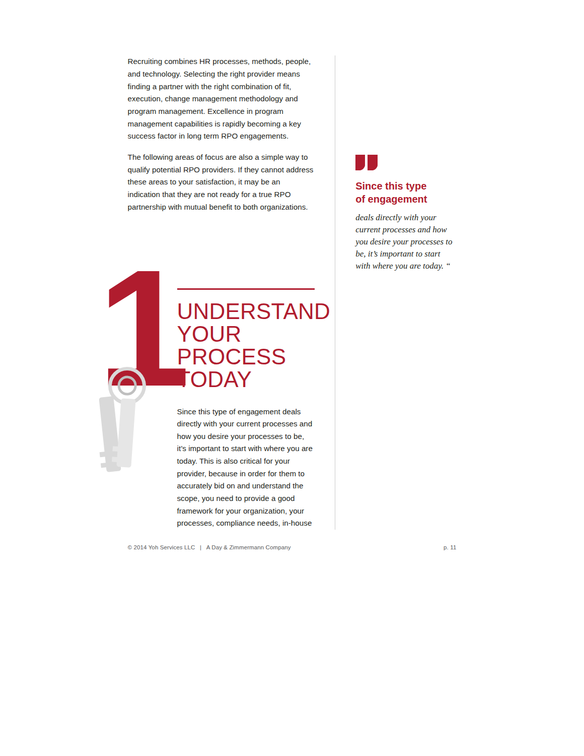Recruiting combines HR processes, methods, people, and technology. Selecting the right provider means finding a partner with the right combination of fit, execution, change management methodology and program management. Excellence in program management capabilities is rapidly becoming a key success factor in long term RPO engagements.
The following areas of focus are also a simple way to qualify potential RPO providers. If they cannot address these areas to your satisfaction, it may be an indication that they are not ready for a true RPO partnership with mutual benefit to both organizations.
1
Understand your
process today
Since this type of engagement deals directly with your current processes and how you desire your processes to be, it’s important to start with where you are today. This is also critical for your provider, because in order for them to accurately bid on and understand the scope, you need to provide a good framework for your organization, your processes, compliance needs, in-house
Since this type
of engagement
deals directly with your current processes and how you desire your processes to be, it’s important to start with where you are today. “
© 2014 Yoh Services LLC|A Day & Zimmermann Company
p. 11